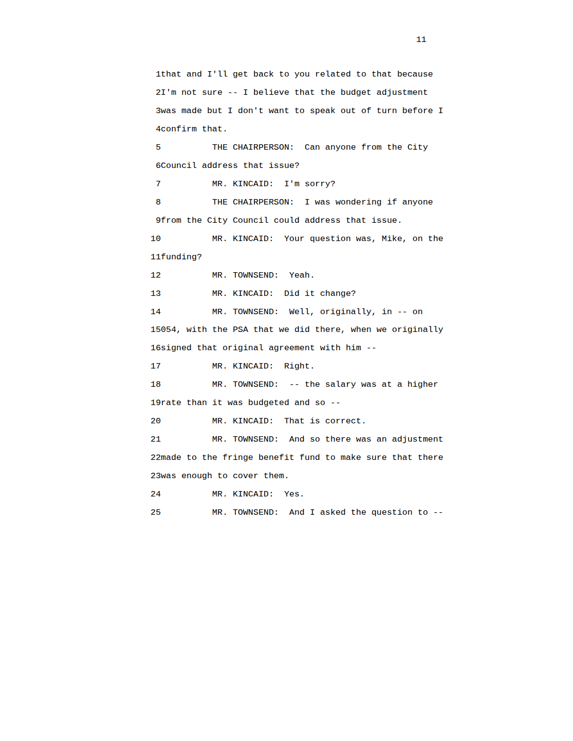11
| 1 | that and I'll get back to you related to that because |
| 2 | I'm not sure -- I believe that the budget adjustment |
| 3 | was made but I don't want to speak out of turn before I |
| 4 | confirm that. |
| 5 | THE CHAIRPERSON: Can anyone from the City |
| 6 | Council address that issue? |
| 7 | MR. KINCAID: I'm sorry? |
| 8 | THE CHAIRPERSON: I was wondering if anyone |
| 9 | from the City Council could address that issue. |
| 10 | MR. KINCAID: Your question was, Mike, on the |
| 11 | funding? |
| 12 | MR. TOWNSEND: Yeah. |
| 13 | MR. KINCAID: Did it change? |
| 14 | MR. TOWNSEND: Well, originally, in -- on |
| 15 | 054, with the PSA that we did there, when we originally |
| 16 | signed that original agreement with him -- |
| 17 | MR. KINCAID: Right. |
| 18 | MR. TOWNSEND: -- the salary was at a higher |
| 19 | rate than it was budgeted and so -- |
| 20 | MR. KINCAID: That is correct. |
| 21 | MR. TOWNSEND: And so there was an adjustment |
| 22 | made to the fringe benefit fund to make sure that there |
| 23 | was enough to cover them. |
| 24 | MR. KINCAID: Yes. |
| 25 | MR. TOWNSEND: And I asked the question to -- |